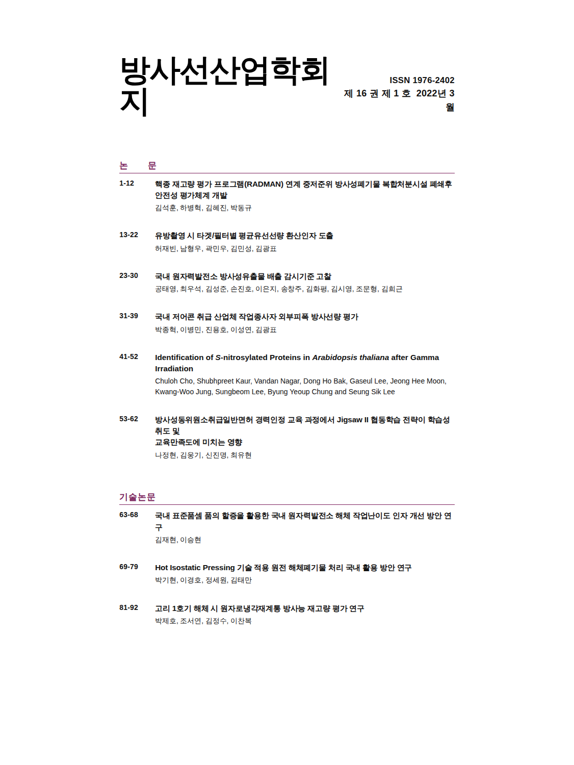방사선산업학회지
ISSN 1976-2402
제 16 권 제 1 호 2022년 3월
논 문
1-12
핵종 재고량 평가 프로그램(RADMAN) 연계 중저준위 방사성폐기물 복합처분시설 폐쇄후
안전성 평가체계 개발
김석훈, 하병혁, 김혜진, 박동규
13-22
유방촬영 시 타겟/필터별 평균유선선량 환산인자 도출
허재빈, 남형우, 곽민우, 김민성, 김광표
23-30
국내 원자력발전소 방사성유출물 배출 감시기준 고찰
공태영, 최우석, 김성준, 손진호, 이은지, 송창주, 김화평, 김시영, 조문형, 김희근
31-39
국내 저어콘 취급 산업체 작업종사자 외부피폭 방사선량 평가
박종혁, 이병민, 진용호, 이성연, 김광표
41-52
Identification of S-nitrosylated Proteins in Arabidopsis thaliana after Gamma Irradiation
Chuloh Cho, Shubhpreet Kaur, Vandan Nagar, Dong Ho Bak, Gaseul Lee, Jeong Hee Moon,
Kwang-Woo Jung, Sungbeom Lee, Byung Yeoup Chung and Seung Sik Lee
53-62
방사성동위원소취급일반면허 경력인정 교육 과정에서 Jigsaw II 협동학습 전략이 학습성취도 및
교육만족도에 미치는 영향
나정현, 김웅기, 신진명, 최유현
기술논문
63-68
국내 표준품셈 품의 할증을 활용한 국내 원자력발전소 해체 작업난이도 인자 개선 방안 연구
김재현, 이승현
69-79
Hot Isostatic Pressing 기술 적용 원전 해체폐기물 처리 국내 활용 방안 연구
박기현, 이경호, 정세원, 김태만
81-92
고리 1호기 해체 시 원자로냉각재계통 방사능 재고량 평가 연구
박제호, 조서연, 김정수, 이찬복